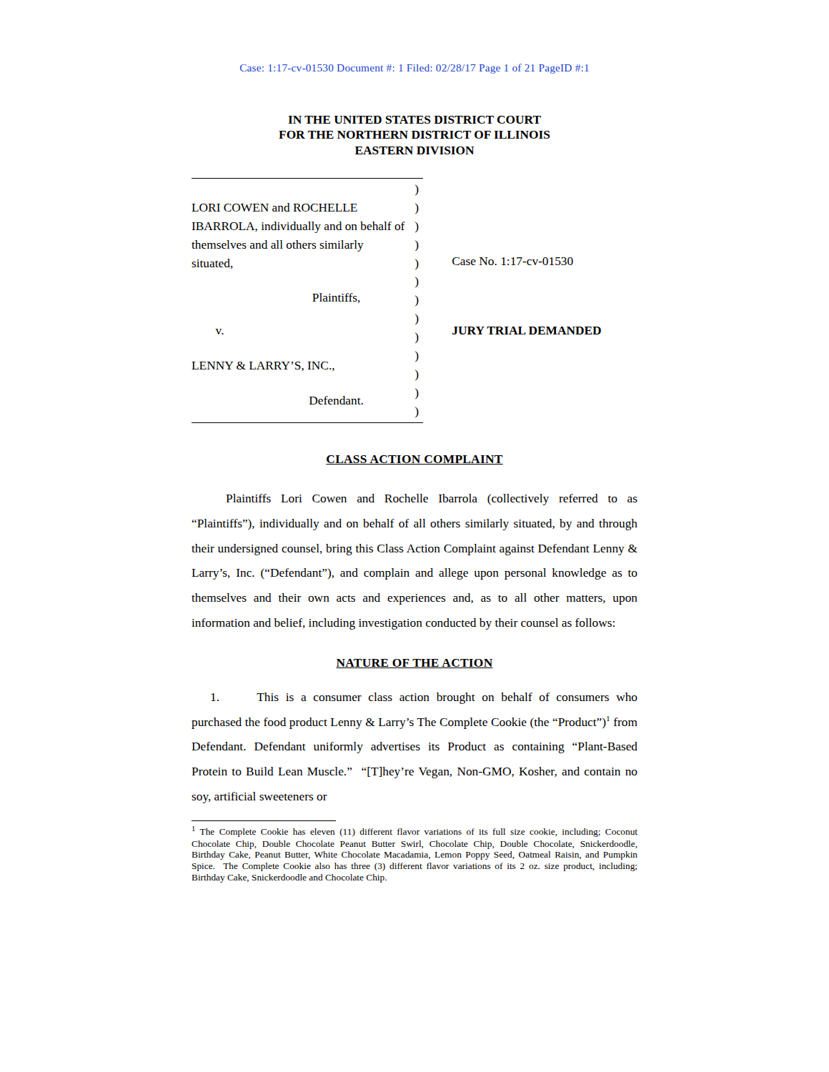Case: 1:17-cv-01530 Document #: 1 Filed: 02/28/17 Page 1 of 21 PageID #:1
IN THE UNITED STATES DISTRICT COURT
FOR THE NORTHERN DISTRICT OF ILLINOIS
EASTERN DIVISION
| LORI COWEN and ROCHELLE IBARROLA, individually and on behalf of themselves and all others similarly situated, Plaintiffs, v. LENNY & LARRY’S, INC., Defendant. | ) ) ) ) ) ) ) ) ) ) ) ) ) | Case No. 1:17-cv-01530 JURY TRIAL DEMANDED |
CLASS ACTION COMPLAINT
Plaintiffs Lori Cowen and Rochelle Ibarrola (collectively referred to as “Plaintiffs”), individually and on behalf of all others similarly situated, by and through their undersigned counsel, bring this Class Action Complaint against Defendant Lenny & Larry’s, Inc. (“Defendant”), and complain and allege upon personal knowledge as to themselves and their own acts and experiences and, as to all other matters, upon information and belief, including investigation conducted by their counsel as follows:
NATURE OF THE ACTION
1. This is a consumer class action brought on behalf of consumers who purchased the food product Lenny & Larry’s The Complete Cookie (the “Product”)1 from Defendant. Defendant uniformly advertises its Product as containing “Plant-Based Protein to Build Lean Muscle.” “[T]hey’re Vegan, Non-GMO, Kosher, and contain no soy, artificial sweeteners or
1 The Complete Cookie has eleven (11) different flavor variations of its full size cookie, including; Coconut Chocolate Chip, Double Chocolate Peanut Butter Swirl, Chocolate Chip, Double Chocolate, Snickerdoodle, Birthday Cake, Peanut Butter, White Chocolate Macadamia, Lemon Poppy Seed, Oatmeal Raisin, and Pumpkin Spice. The Complete Cookie also has three (3) different flavor variations of its 2 oz. size product, including; Birthday Cake, Snickerdoodle and Chocolate Chip.